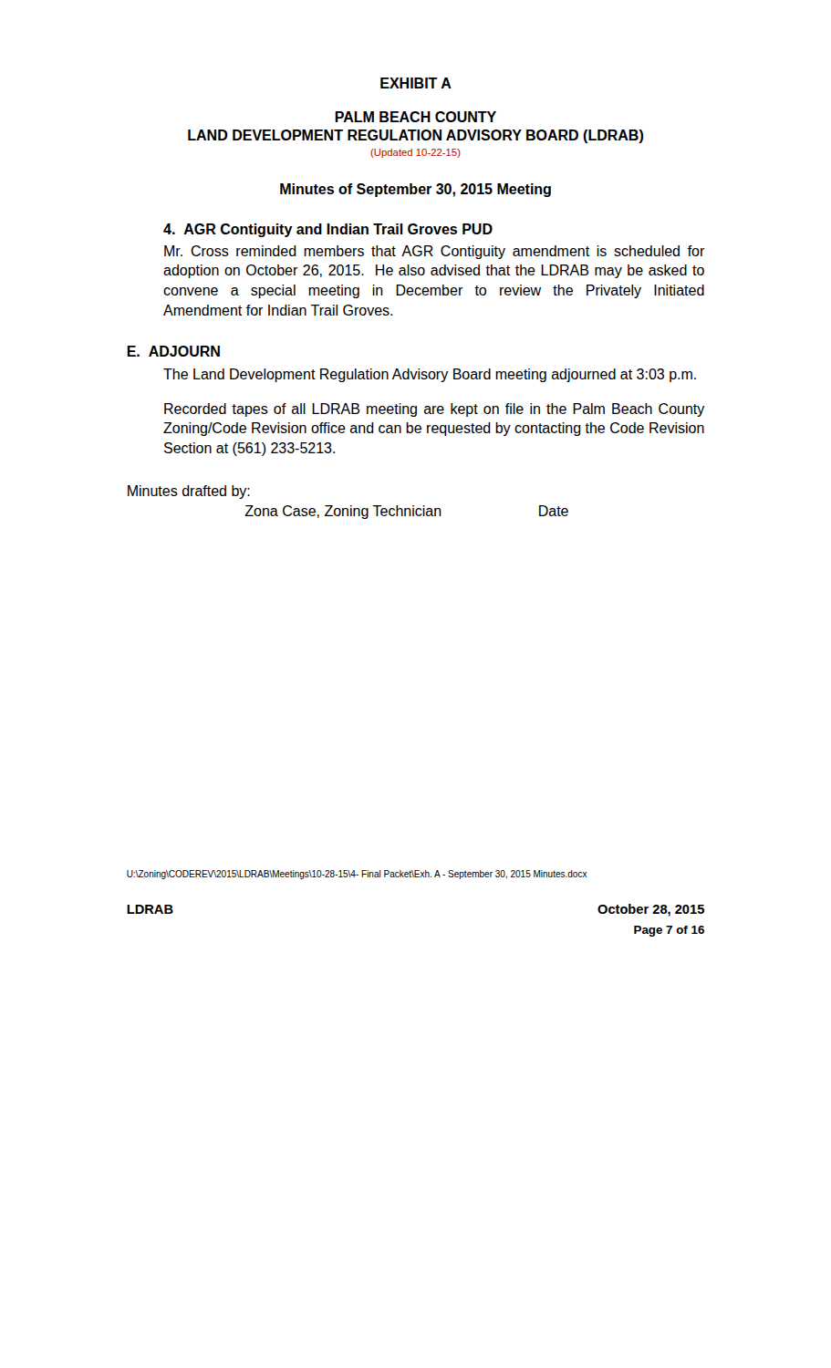EXHIBIT A
PALM BEACH COUNTY
LAND DEVELOPMENT REGULATION ADVISORY BOARD (LDRAB)
(Updated 10-22-15)
Minutes of September 30, 2015 Meeting
4. AGR Contiguity and Indian Trail Groves PUD
Mr. Cross reminded members that AGR Contiguity amendment is scheduled for adoption on October 26, 2015. He also advised that the LDRAB may be asked to convene a special meeting in December to review the Privately Initiated Amendment for Indian Trail Groves.
E. ADJOURN
The Land Development Regulation Advisory Board meeting adjourned at 3:03 p.m.
Recorded tapes of all LDRAB meeting are kept on file in the Palm Beach County Zoning/Code Revision office and can be requested by contacting the Code Revision Section at (561) 233-5213.
Minutes drafted by:
Zona Case, Zoning Technician Date
U:\Zoning\CODEREV\2015\LDRAB\Meetings\10-28-15\4- Final Packet\Exh. A - September 30, 2015 Minutes.docx
LDRAB October 28, 2015
Page 7 of 16